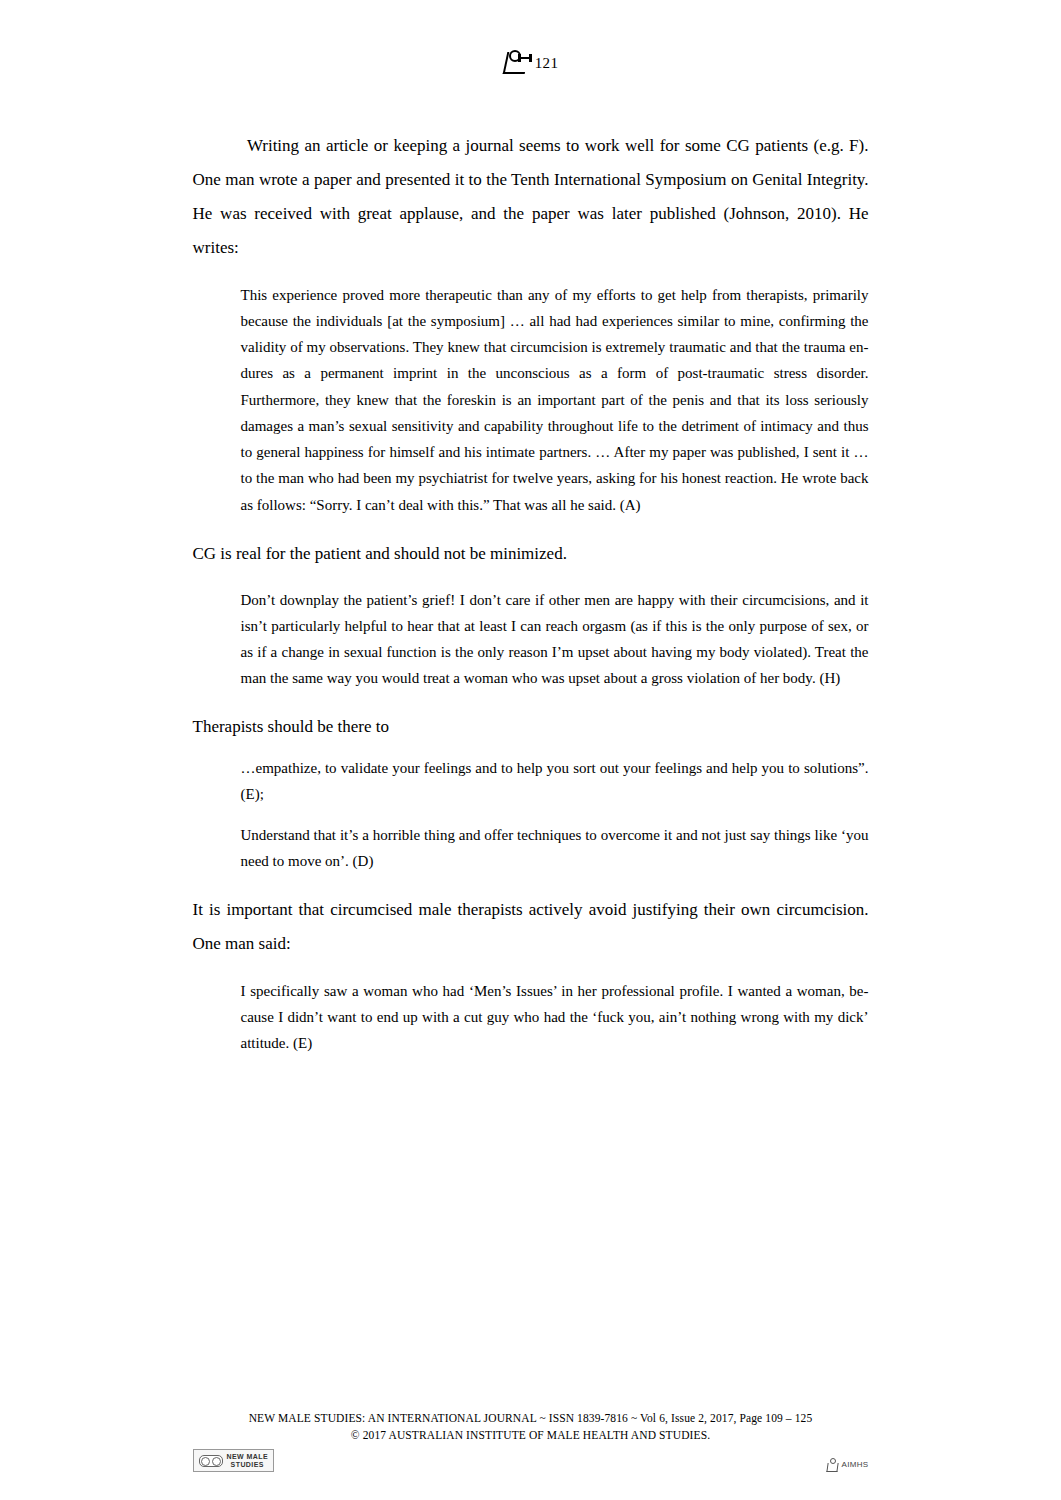121
Writing an article or keeping a journal seems to work well for some CG patients (e.g. F). One man wrote a paper and presented it to the Tenth International Symposium on Genital Integrity. He was received with great applause, and the paper was later published (Johnson, 2010). He writes:
This experience proved more therapeutic than any of my efforts to get help from therapists, primarily because the individuals [at the symposium] … all had had experiences similar to mine, confirming the validity of my observations. They knew that circumcision is extremely traumatic and that the trauma endures as a permanent imprint in the unconscious as a form of post-traumatic stress disorder. Furthermore, they knew that the foreskin is an important part of the penis and that its loss seriously damages a man’s sexual sensitivity and capability throughout life to the detriment of intimacy and thus to general happiness for himself and his intimate partners. … After my paper was published, I sent it … to the man who had been my psychiatrist for twelve years, asking for his honest reaction. He wrote back as follows: “Sorry. I can’t deal with this.” That was all he said. (A)
CG is real for the patient and should not be minimized.
Don’t downplay the patient’s grief! I don’t care if other men are happy with their circumcisions, and it isn’t particularly helpful to hear that at least I can reach orgasm (as if this is the only purpose of sex, or as if a change in sexual function is the only reason I’m upset about having my body violated). Treat the man the same way you would treat a woman who was upset about a gross violation of her body. (H)
Therapists should be there to
…empathize, to validate your feelings and to help you sort out your feelings and help you to solutions”. (E);
Understand that it’s a horrible thing and offer techniques to overcome it and not just say things like ‘you need to move on’. (D)
It is important that circumcised male therapists actively avoid justifying their own circumcision. One man said:
I specifically saw a woman who had ‘Men’s Issues’ in her professional profile. I wanted a woman, because I didn’t want to end up with a cut guy who had the ‘fuck you, ain’t nothing wrong with my dick’ attitude. (E)
NEW MALE STUDIES: AN INTERNATIONAL JOURNAL ~ ISSN 1839-7816 ~ Vol 6, Issue 2, 2017, Page 109 – 125
© 2017 AUSTRALIAN INSTITUTE OF MALE HEALTH AND STUDIES.
NEW MALE
STUDIES AIMHS